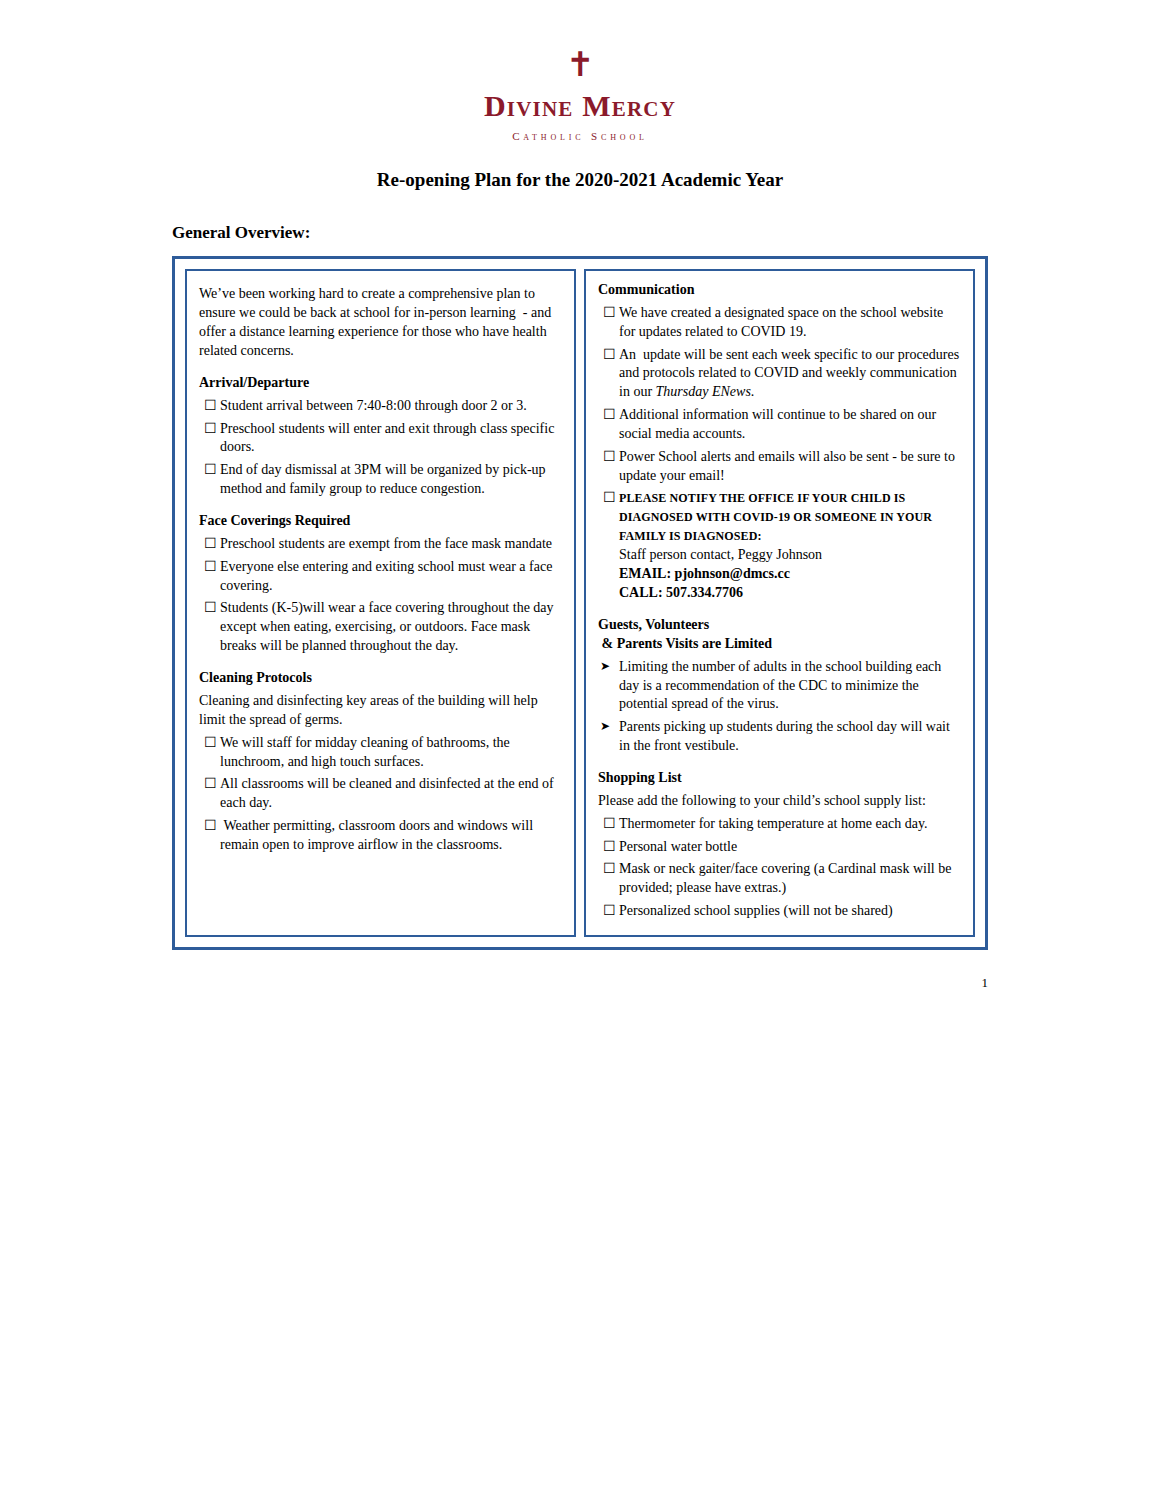✝
Divine Mercy
Catholic School
Re-opening Plan for the 2020-2021 Academic Year
General Overview:
We’ve been working hard to create a comprehensive plan to ensure we could be back at school for in-person learning - and offer a distance learning experience for those who have health related concerns.
Arrival/Departure
Student arrival between 7:40-8:00 through door 2 or 3.
Preschool students will enter and exit through class specific doors.
End of day dismissal at 3PM will be organized by pick-up method and family group to reduce congestion.
Face Coverings Required
Preschool students are exempt from the face mask mandate
Everyone else entering and exiting school must wear a face covering.
Students (K-5)will wear a face covering throughout the day except when eating, exercising, or outdoors. Face mask breaks will be planned throughout the day.
Cleaning Protocols
Cleaning and disinfecting key areas of the building will help limit the spread of germs.
We will staff for midday cleaning of bathrooms, the lunchroom, and high touch surfaces.
All classrooms will be cleaned and disinfected at the end of each day.
Weather permitting, classroom doors and windows will remain open to improve airflow in the classrooms.
Communication
We have created a designated space on the school website for updates related to COVID 19.
An update will be sent each week specific to our procedures and protocols related to COVID and weekly communication in our Thursday ENews.
Additional information will continue to be shared on our social media accounts.
Power School alerts and emails will also be sent - be sure to update your email!
PLEASE NOTIFY THE OFFICE IF YOUR CHILD IS DIAGNOSED WITH COVID-19 OR SOMEONE IN YOUR FAMILY IS DIAGNOSED:
Staff person contact, Peggy Johnson
EMAIL: pjohnson@dmcs.cc
CALL: 507.334.7706
Guests, Volunteers
& Parents Visits are Limited
Limiting the number of adults in the school building each day is a recommendation of the CDC to minimize the potential spread of the virus.
Parents picking up students during the school day will wait in the front vestibule.
Shopping List
Please add the following to your child’s school supply list:
Thermometer for taking temperature at home each day.
Personal water bottle
Mask or neck gaiter/face covering (a Cardinal mask will be provided; please have extras.)
Personalized school supplies (will not be shared)
1